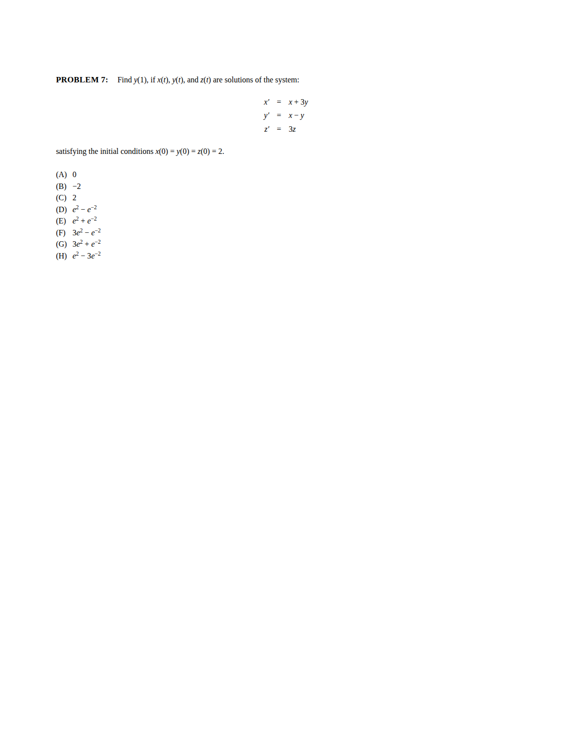PROBLEM 7: Find y(1), if x(t), y(t), and z(t) are solutions of the system:
| x ′ | = | x + 3 y |
| y ′ | = | x − y |
| z ′ | = | 3 z |
satisfying the initial conditions x(0) = y(0) = z(0) = 2.
(A) 0
(B)−2
(C) 2
(D) e2 − e−2
(E) e2 + e−2
(F) 3e2 − e−2
(G) 3e2 + e−2
(H) e2 − 3e−2